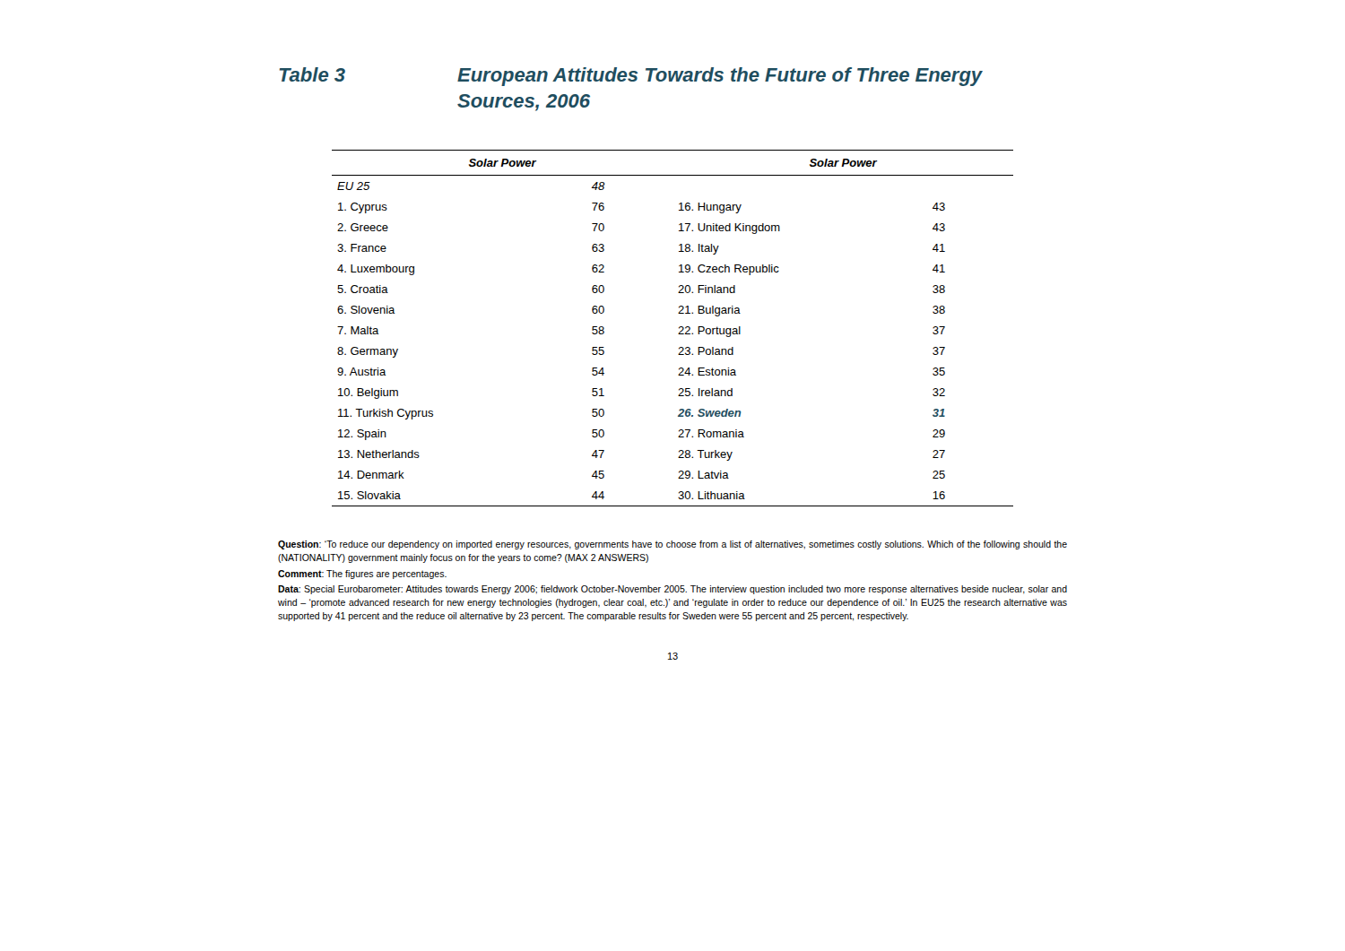Table 3 European Attitudes Towards the Future of Three Energy Sources, 2006
| Solar Power | Solar Power |
| --- | --- |
| EU 25 | 48 | | |
| 1. Cyprus | 76 | 16. Hungary | 43 |
| 2. Greece | 70 | 17. United Kingdom | 43 |
| 3. France | 63 | 18. Italy | 41 |
| 4. Luxembourg | 62 | 19. Czech Republic | 41 |
| 5. Croatia | 60 | 20. Finland | 38 |
| 6. Slovenia | 60 | 21. Bulgaria | 38 |
| 7. Malta | 58 | 22. Portugal | 37 |
| 8. Germany | 55 | 23. Poland | 37 |
| 9. Austria | 54 | 24. Estonia | 35 |
| 10. Belgium | 51 | 25. Ireland | 32 |
| 11. Turkish Cyprus | 50 | 26. Sweden | 31 |
| 12. Spain | 50 | 27. Romania | 29 |
| 13. Netherlands | 47 | 28. Turkey | 27 |
| 14. Denmark | 45 | 29. Latvia | 25 |
| 15. Slovakia | 44 | 30. Lithuania | 16 |
Question: ‘To reduce our dependency on imported energy resources, governments have to choose from a list of alternatives, sometimes costly solutions. Which of the following should the (NATIONALITY) government mainly focus on for the years to come? (MAX 2 ANSWERS)
Comment: The figures are percentages.
Data: Special Eurobarometer: Attitudes towards Energy 2006; fieldwork October-November 2005. The interview question included two more response alternatives beside nuclear, solar and wind – ‘promote advanced research for new energy technologies (hydrogen, clear coal, etc.)’ and ‘regulate in order to reduce our dependence of oil.’ In EU25 the research alternative was supported by 41 percent and the reduce oil alternative by 23 percent. The comparable results for Sweden were 55 percent and 25 percent, respectively.
13